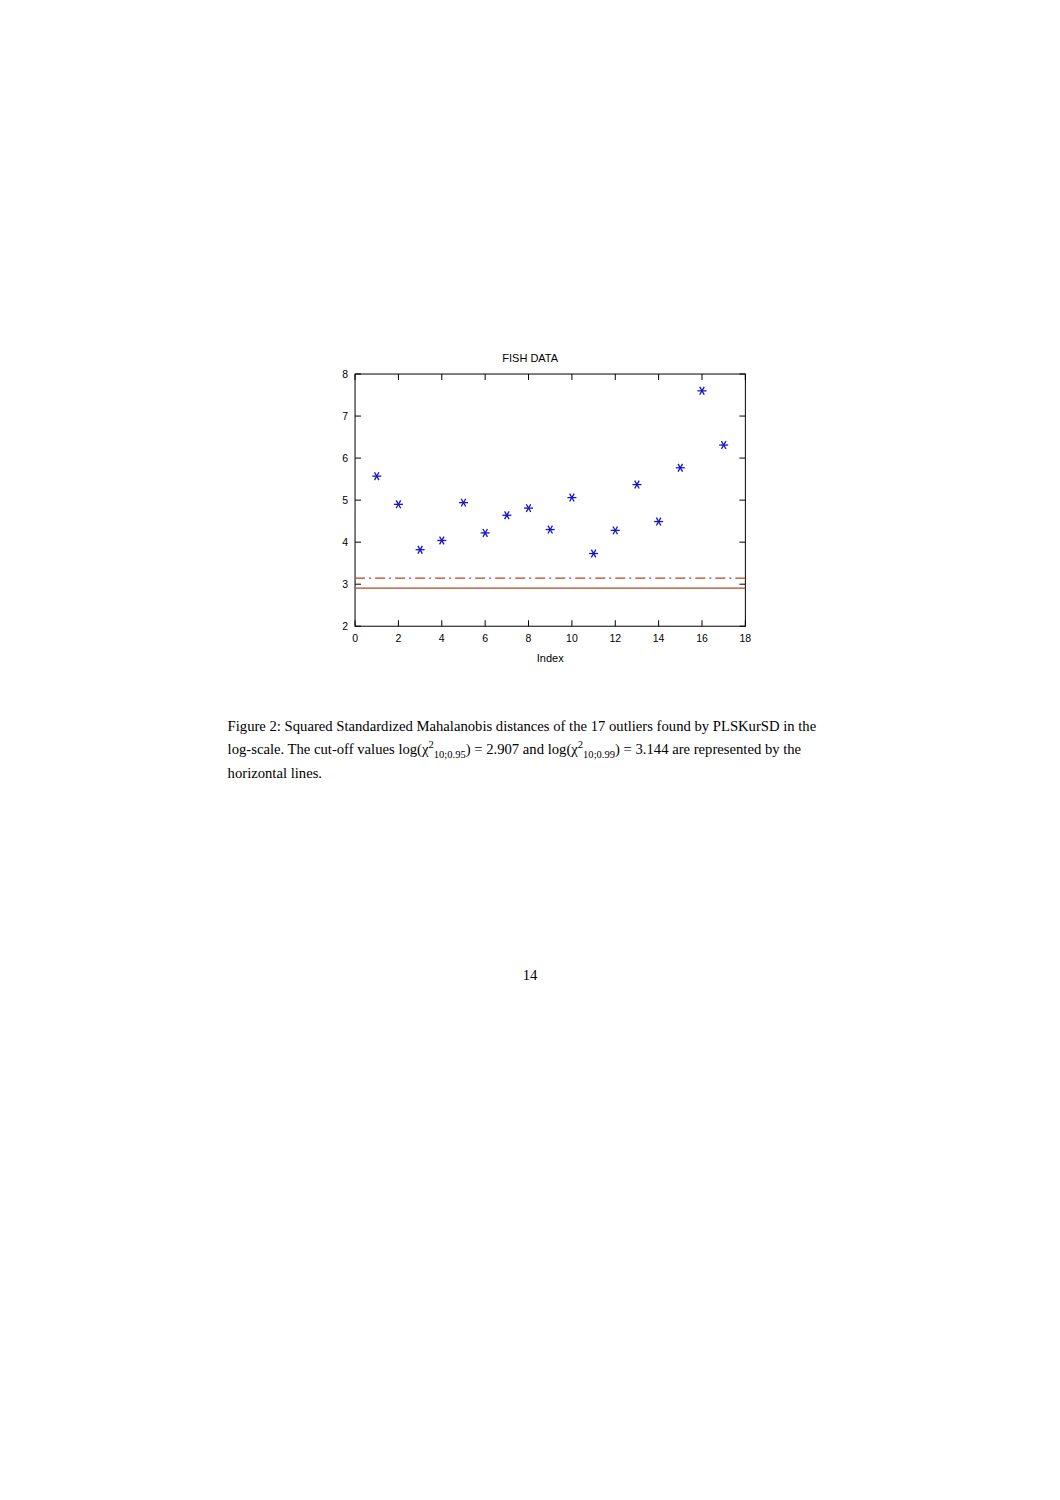FISH DATA Seventeen asterisk markers plotted against index 1 to 17, all above two horizontal cut-off lines. FISH DATA 8 7 6 5 4 3 2 0 2 4 6 8 10 12 14 16 18 Index
Figure 2: Squared Standardized Mahalanobis distances of the 17 outliers found by PLSKurSD in the log-scale. The cut-off values log(χ210;0.95) = 2.907 and log(χ210;0.99) = 3.144 are represented by the horizontal lines.
14